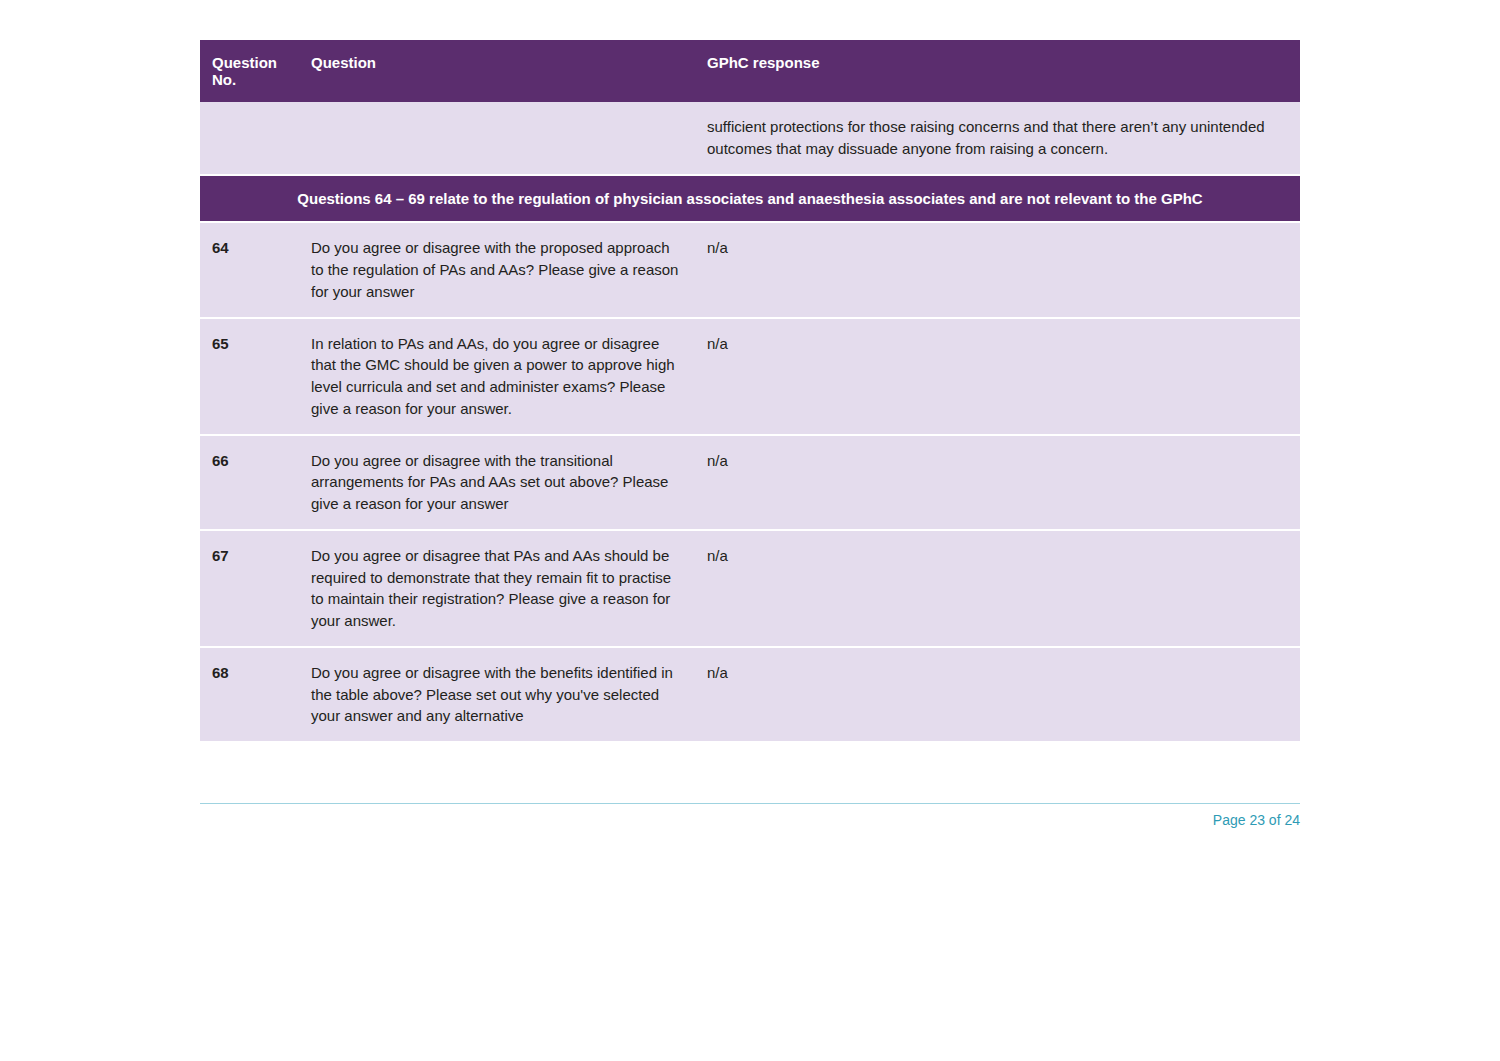| Question No. | Question | GPhC response |
| --- | --- | --- |
| | | sufficient protections for those raising concerns and that there aren’t any unintended outcomes that may dissuade anyone from raising a concern. |
| Questions 64 – 69 relate to the regulation of physician associates and anaesthesia associates and are not relevant to the GPhC |
| 64 | Do you agree or disagree with the proposed approach to the regulation of PAs and AAs? Please give a reason for your answer | n/a |
| 65 | In relation to PAs and AAs, do you agree or disagree that the GMC should be given a power to approve high level curricula and set and administer exams? Please give a reason for your answer. | n/a |
| 66 | Do you agree or disagree with the transitional arrangements for PAs and AAs set out above? Please give a reason for your answer | n/a |
| 67 | Do you agree or disagree that PAs and AAs should be required to demonstrate that they remain fit to practise to maintain their registration? Please give a reason for your answer. | n/a |
| 68 | Do you agree or disagree with the benefits identified in the table above? Please set out why you've selected your answer and any alternative | n/a |
Page 23 of 24